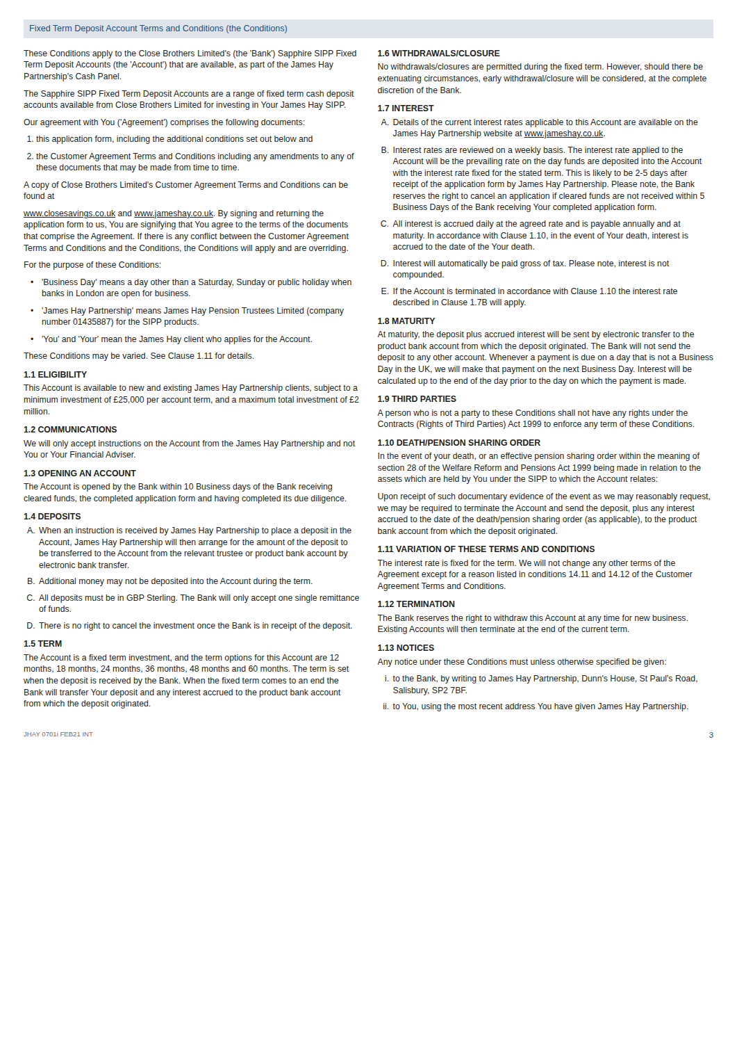Fixed Term Deposit Account Terms and Conditions (the Conditions)
These Conditions apply to the Close Brothers Limited's (the 'Bank') Sapphire SIPP Fixed Term Deposit Accounts (the 'Account') that are available, as part of the James Hay Partnership's Cash Panel.
The Sapphire SIPP Fixed Term Deposit Accounts are a range of fixed term cash deposit accounts available from Close Brothers Limited for investing in Your James Hay SIPP.
Our agreement with You ('Agreement') comprises the following documents:
this application form, including the additional conditions set out below and
the Customer Agreement Terms and Conditions including any amendments to any of these documents that may be made from time to time.
A copy of Close Brothers Limited's Customer Agreement Terms and Conditions can be found at
www.closesavings.co.uk and www.jameshay.co.uk. By signing and returning the application form to us, You are signifying that You agree to the terms of the documents that comprise the Agreement. If there is any conflict between the Customer Agreement Terms and Conditions and the Conditions, the Conditions will apply and are overriding.
For the purpose of these Conditions:
'Business Day' means a day other than a Saturday, Sunday or public holiday when banks in London are open for business.
'James Hay Partnership' means James Hay Pension Trustees Limited (company number 01435887) for the SIPP products.
'You' and 'Your' mean the James Hay client who applies for the Account.
These Conditions may be varied. See Clause 1.11 for details.
1.1 Eligibility
This Account is available to new and existing James Hay Partnership clients, subject to a minimum investment of £25,000 per account term, and a maximum total investment of £2 million.
1.2 Communications
We will only accept instructions on the Account from the James Hay Partnership and not You or Your Financial Adviser.
1.3 Opening an Account
The Account is opened by the Bank within 10 Business days of the Bank receiving cleared funds, the completed application form and having completed its due diligence.
1.4 Deposits
When an instruction is received by James Hay Partnership to place a deposit in the Account, James Hay Partnership will then arrange for the amount of the deposit to be transferred to the Account from the relevant trustee or product bank account by electronic bank transfer.
Additional money may not be deposited into the Account during the term.
All deposits must be in GBP Sterling. The Bank will only accept one single remittance of funds.
There is no right to cancel the investment once the Bank is in receipt of the deposit.
1.5 Term
The Account is a fixed term investment, and the term options for this Account are 12 months, 18 months, 24 months, 36 months, 48 months and 60 months. The term is set when the deposit is received by the Bank. When the fixed term comes to an end the Bank will transfer Your deposit and any interest accrued to the product bank account from which the deposit originated.
1.6 Withdrawals/Closure
No withdrawals/closures are permitted during the fixed term. However, should there be extenuating circumstances, early withdrawal/closure will be considered, at the complete discretion of the Bank.
1.7 Interest
Details of the current interest rates applicable to this Account are available on the James Hay Partnership website at www.jameshay.co.uk.
Interest rates are reviewed on a weekly basis. The interest rate applied to the Account will be the prevailing rate on the day funds are deposited into the Account with the interest rate fixed for the stated term. This is likely to be 2-5 days after receipt of the application form by James Hay Partnership. Please note, the Bank reserves the right to cancel an application if cleared funds are not received within 5 Business Days of the Bank receiving Your completed application form.
All interest is accrued daily at the agreed rate and is payable annually and at maturity. In accordance with Clause 1.10, in the event of Your death, interest is accrued to the date of the Your death.
Interest will automatically be paid gross of tax. Please note, interest is not compounded.
If the Account is terminated in accordance with Clause 1.10 the interest rate described in Clause 1.7B will apply.
1.8 Maturity
At maturity, the deposit plus accrued interest will be sent by electronic transfer to the product bank account from which the deposit originated. The Bank will not send the deposit to any other account. Whenever a payment is due on a day that is not a Business Day in the UK, we will make that payment on the next Business Day. Interest will be calculated up to the end of the day prior to the day on which the payment is made.
1.9 Third Parties
A person who is not a party to these Conditions shall not have any rights under the Contracts (Rights of Third Parties) Act 1999 to enforce any term of these Conditions.
1.10 Death/Pension Sharing Order
In the event of your death, or an effective pension sharing order within the meaning of section 28 of the Welfare Reform and Pensions Act 1999 being made in relation to the assets which are held by You under the SIPP to which the Account relates:
Upon receipt of such documentary evidence of the event as we may reasonably request, we may be required to terminate the Account and send the deposit, plus any interest accrued to the date of the death/pension sharing order (as applicable), to the product bank account from which the deposit originated.
1.11 Variation of these Terms and Conditions
The interest rate is fixed for the term. We will not change any other terms of the Agreement except for a reason listed in conditions 14.11 and 14.12 of the Customer Agreement Terms and Conditions.
1.12 Termination
The Bank reserves the right to withdraw this Account at any time for new business. Existing Accounts will then terminate at the end of the current term.
1.13 Notices
Any notice under these Conditions must unless otherwise specified be given:
to the Bank, by writing to James Hay Partnership, Dunn's House, St Paul's Road, Salisbury, SP2 7BF.
to You, using the most recent address You have given James Hay Partnership.
JHAY 0701i FEB21 INT 3